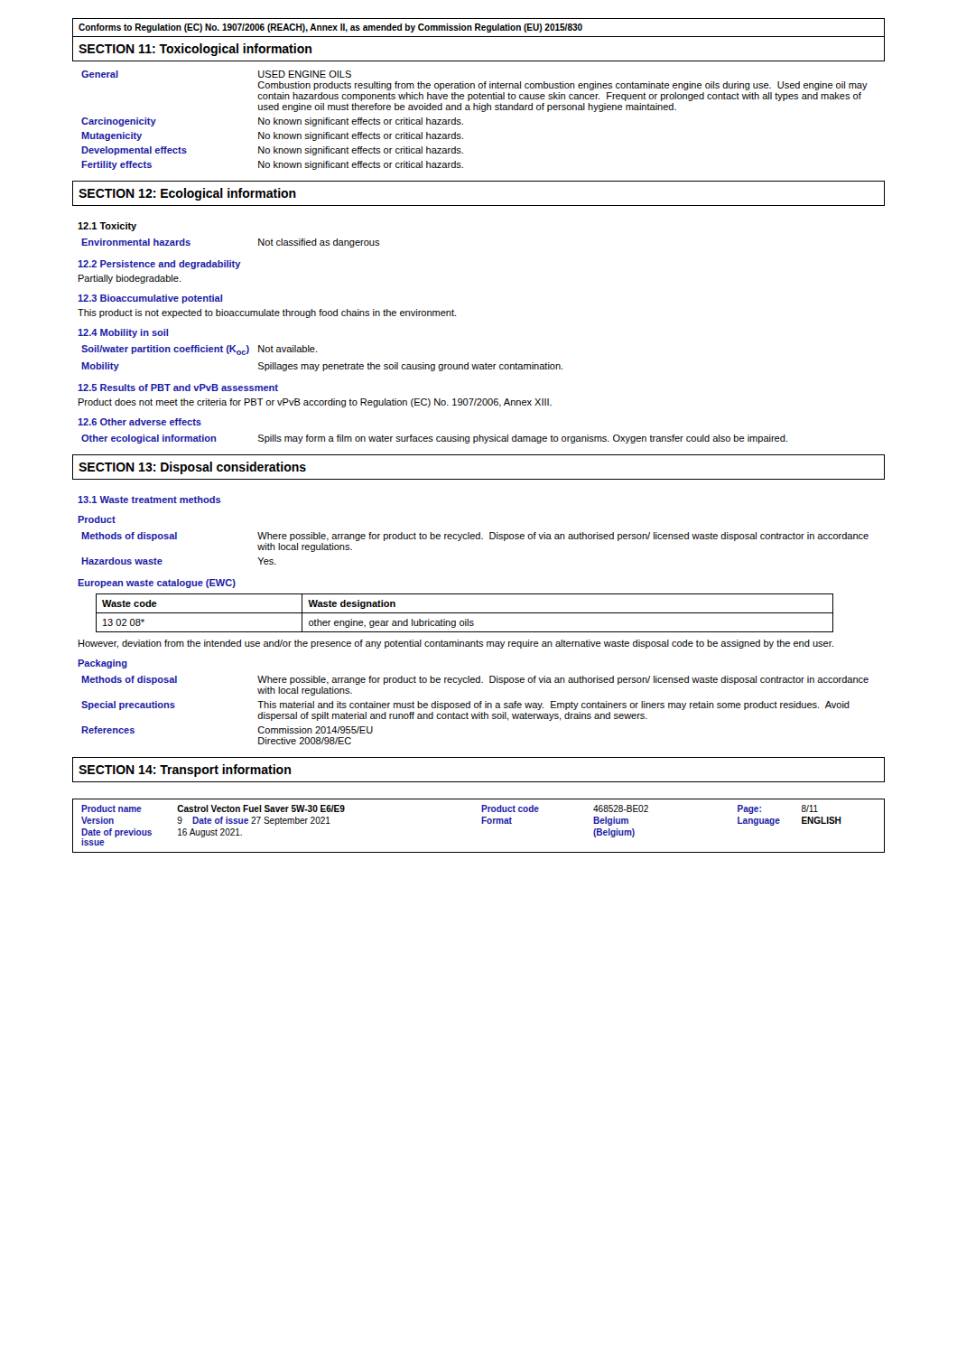Conforms to Regulation (EC) No. 1907/2006 (REACH), Annex II, as amended by Commission Regulation (EU) 2015/830
SECTION 11: Toxicological information
| General | USED ENGINE OILS Combustion products resulting from the operation of internal combustion engines contaminate engine oils during use. Used engine oil may contain hazardous components which have the potential to cause skin cancer. Frequent or prolonged contact with all types and makes of used engine oil must therefore be avoided and a high standard of personal hygiene maintained. |
| Carcinogenicity | No known significant effects or critical hazards. |
| Mutagenicity | No known significant effects or critical hazards. |
| Developmental effects | No known significant effects or critical hazards. |
| Fertility effects | No known significant effects or critical hazards. |
SECTION 12: Ecological information
12.1 Toxicity
| Environmental hazards | Not classified as dangerous |
12.2 Persistence and degradability
Partially biodegradable.
12.3 Bioaccumulative potential
This product is not expected to bioaccumulate through food chains in the environment.
12.4 Mobility in soil
| Soil/water partition coefficient (K oc ) | Not available. |
| Mobility | Spillages may penetrate the soil causing ground water contamination. |
12.5 Results of PBT and vPvB assessment
Product does not meet the criteria for PBT or vPvB according to Regulation (EC) No. 1907/2006, Annex XIII.
12.6 Other adverse effects
| Other ecological information | Spills may form a film on water surfaces causing physical damage to organisms. Oxygen transfer could also be impaired. |
SECTION 13: Disposal considerations
13.1 Waste treatment methods
Product
| Methods of disposal | Where possible, arrange for product to be recycled. Dispose of via an authorised person/ licensed waste disposal contractor in accordance with local regulations. |
| Hazardous waste | Yes. |
European waste catalogue (EWC)
| Waste code | Waste designation |
| --- | --- |
| 13 02 08* | other engine, gear and lubricating oils |
However, deviation from the intended use and/or the presence of any potential contaminants may require an alternative waste disposal code to be assigned by the end user.
Packaging
| Methods of disposal | Where possible, arrange for product to be recycled. Dispose of via an authorised person/ licensed waste disposal contractor in accordance with local regulations. |
| Special precautions | This material and its container must be disposed of in a safe way. Empty containers or liners may retain some product residues. Avoid dispersal of spilt material and runoff and contact with soil, waterways, drains and sewers. |
| References | Commission 2014/955/EU Directive 2008/98/EC |
SECTION 14: Transport information
| Product name | Castrol Vecton Fuel Saver 5W-30 E6/E9 | Product code | 468528-BE02 | Page: | 8/11 |
| Version | 9 Date of issue 27 September 2021 | Format | Belgium | Language | ENGLISH |
| Date of previous issue | 16 August 2021. | | (Belgium) | | |